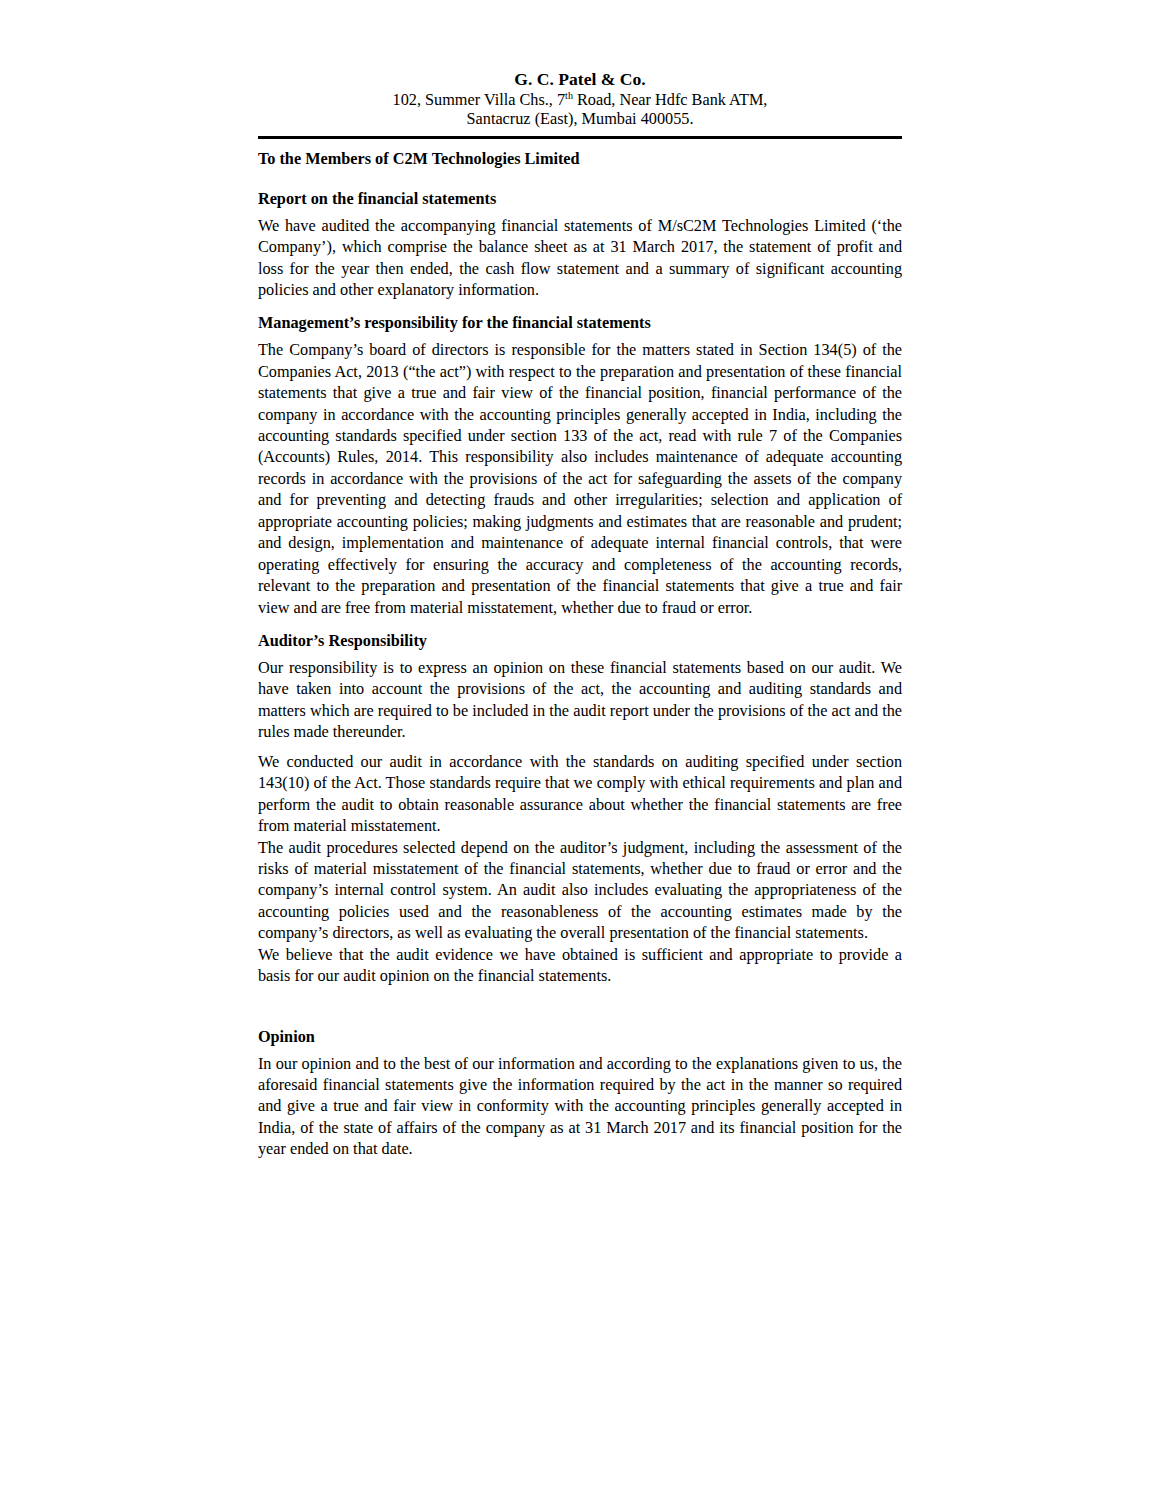G. C. Patel & Co.
102, Summer Villa Chs., 7th Road, Near Hdfc Bank ATM,
Santacruz (East), Mumbai 400055.
To the Members of C2M Technologies Limited
Report on the financial statements
We have audited the accompanying financial statements of M/sC2M Technologies Limited (‘the Company’), which comprise the balance sheet as at 31 March 2017, the statement of profit and loss for the year then ended, the cash flow statement and a summary of significant accounting policies and other explanatory information.
Management’s responsibility for the financial statements
The Company’s board of directors is responsible for the matters stated in Section 134(5) of the Companies Act, 2013 (“the act”) with respect to the preparation and presentation of these financial statements that give a true and fair view of the financial position, financial performance of the company in accordance with the accounting principles generally accepted in India, including the accounting standards specified under section 133 of the act, read with rule 7 of the Companies (Accounts) Rules, 2014. This responsibility also includes maintenance of adequate accounting records in accordance with the provisions of the act for safeguarding the assets of the company and for preventing and detecting frauds and other irregularities; selection and application of appropriate accounting policies; making judgments and estimates that are reasonable and prudent; and design, implementation and maintenance of adequate internal financial controls, that were operating effectively for ensuring the accuracy and completeness of the accounting records, relevant to the preparation and presentation of the financial statements that give a true and fair view and are free from material misstatement, whether due to fraud or error.
Auditor’s Responsibility
Our responsibility is to express an opinion on these financial statements based on our audit. We have taken into account the provisions of the act, the accounting and auditing standards and matters which are required to be included in the audit report under the provisions of the act and the rules made thereunder.
We conducted our audit in accordance with the standards on auditing specified under section 143(10) of the Act. Those standards require that we comply with ethical requirements and plan and perform the audit to obtain reasonable assurance about whether the financial statements are free from material misstatement.
The audit procedures selected depend on the auditor’s judgment, including the assessment of the risks of material misstatement of the financial statements, whether due to fraud or error and the company’s internal control system. An audit also includes evaluating the appropriateness of the accounting policies used and the reasonableness of the accounting estimates made by the company’s directors, as well as evaluating the overall presentation of the financial statements.
We believe that the audit evidence we have obtained is sufficient and appropriate to provide a basis for our audit opinion on the financial statements.
Opinion
In our opinion and to the best of our information and according to the explanations given to us, the aforesaid financial statements give the information required by the act in the manner so required and give a true and fair view in conformity with the accounting principles generally accepted in India, of the state of affairs of the company as at 31 March 2017 and its financial position for the year ended on that date.